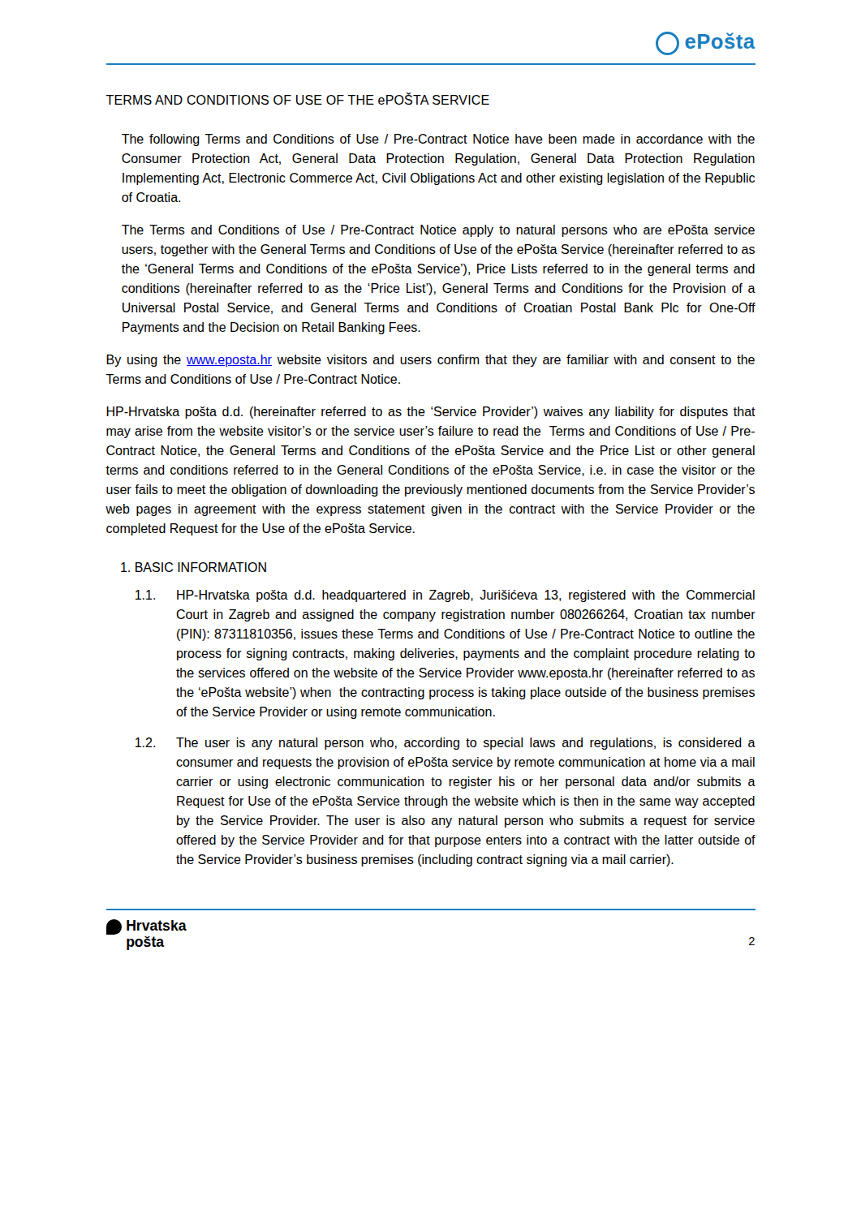ePošta
TERMS AND CONDITIONS OF USE OF THE ePOŠTA SERVICE
The following Terms and Conditions of Use / Pre-Contract Notice have been made in accordance with the Consumer Protection Act, General Data Protection Regulation, General Data Protection Regulation Implementing Act, Electronic Commerce Act, Civil Obligations Act and other existing legislation of the Republic of Croatia.
The Terms and Conditions of Use / Pre-Contract Notice apply to natural persons who are ePošta service users, together with the General Terms and Conditions of Use of the ePošta Service (hereinafter referred to as the ‘General Terms and Conditions of the ePošta Service’), Price Lists referred to in the general terms and conditions (hereinafter referred to as the ‘Price List’), General Terms and Conditions for the Provision of a Universal Postal Service, and General Terms and Conditions of Croatian Postal Bank Plc for One-Off Payments and the Decision on Retail Banking Fees.
By using the www.eposta.hr website visitors and users confirm that they are familiar with and consent to the Terms and Conditions of Use / Pre-Contract Notice.
HP-Hrvatska pošta d.d. (hereinafter referred to as the ‘Service Provider’) waives any liability for disputes that may arise from the website visitor’s or the service user’s failure to read the Terms and Conditions of Use / Pre-Contract Notice, the General Terms and Conditions of the ePošta Service and the Price List or other general terms and conditions referred to in the General Conditions of the ePošta Service, i.e. in case the visitor or the user fails to meet the obligation of downloading the previously mentioned documents from the Service Provider’s web pages in agreement with the express statement given in the contract with the Service Provider or the completed Request for the Use of the ePošta Service.
Basic information
HP-Hrvatska pošta d.d. headquartered in Zagreb, Jurišićeva 13, registered with the Commercial Court in Zagreb and assigned the company registration number 080266264, Croatian tax number (PIN): 87311810356, issues these Terms and Conditions of Use / Pre-Contract Notice to outline the process for signing contracts, making deliveries, payments and the complaint procedure relating to the services offered on the website of the Service Provider www.eposta.hr (hereinafter referred to as the ‘ePošta website’) when the contracting process is taking place outside of the business premises of the Service Provider or using remote communication.
The user is any natural person who, according to special laws and regulations, is considered a consumer and requests the provision of ePošta service by remote communication at home via a mail carrier or using electronic communication to register his or her personal data and/or submits a Request for Use of the ePošta Service through the website which is then in the same way accepted by the Service Provider. The user is also any natural person who submits a request for service offered by the Service Provider and for that purpose enters into a contract with the latter outside of the Service Provider’s business premises (including contract signing via a mail carrier).
Hrvatska
pošta
2